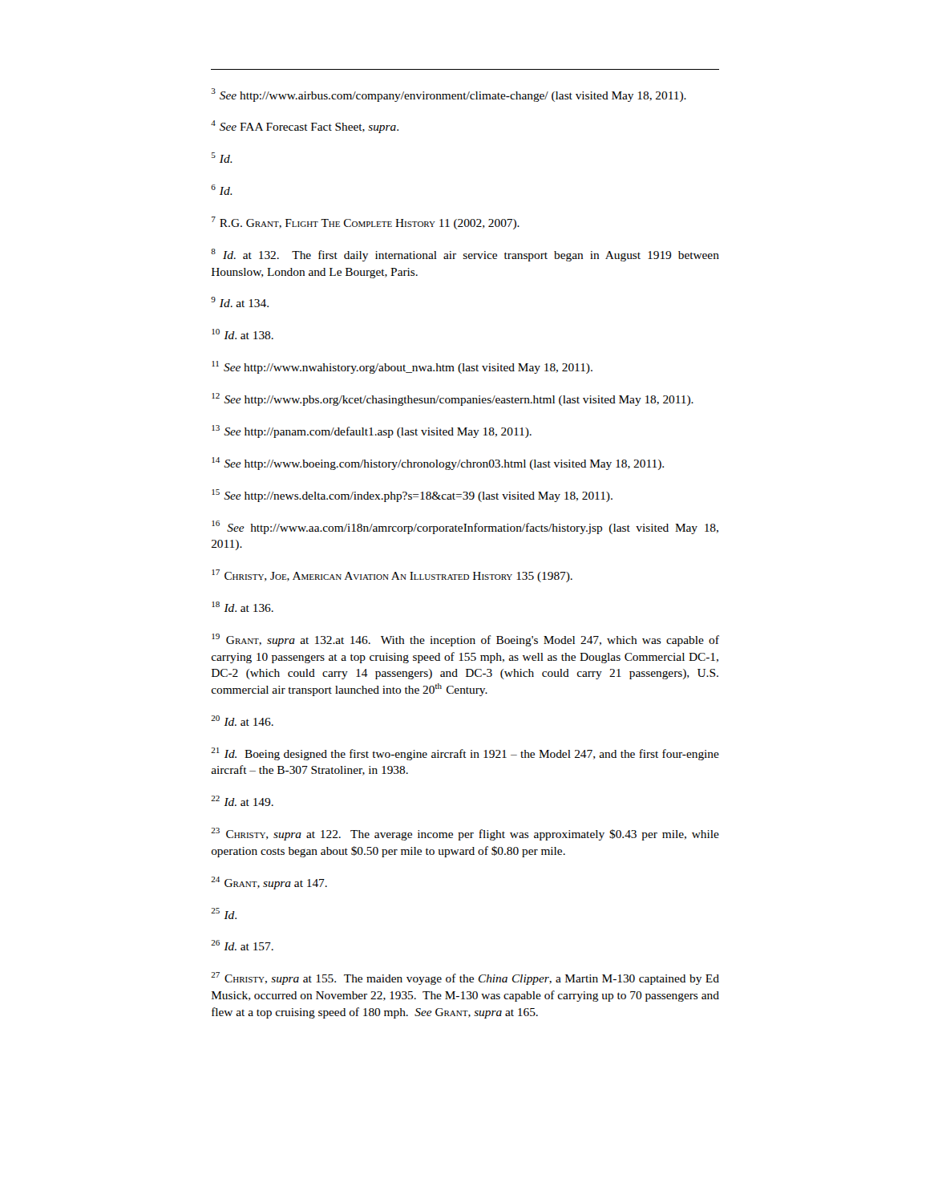3 See http://www.airbus.com/company/environment/climate-change/ (last visited May 18, 2011).
4 See FAA Forecast Fact Sheet, supra.
5 Id.
6 Id.
7 R.G. Grant, Flight The Complete History 11 (2002, 2007).
8 Id. at 132. The first daily international air service transport began in August 1919 between Hounslow, London and Le Bourget, Paris.
9 Id. at 134.
10 Id. at 138.
11 See http://www.nwahistory.org/about_nwa.htm (last visited May 18, 2011).
12 See http://www.pbs.org/kcet/chasingthesun/companies/eastern.html (last visited May 18, 2011).
13 See http://panam.com/default1.asp (last visited May 18, 2011).
14 See http://www.boeing.com/history/chronology/chron03.html (last visited May 18, 2011).
15 See http://news.delta.com/index.php?s=18&cat=39 (last visited May 18, 2011).
16 See http://www.aa.com/i18n/amrcorp/corporateInformation/facts/history.jsp (last visited May 18, 2011).
17 Christy, Joe, American Aviation An Illustrated History 135 (1987).
18 Id. at 136.
19 Grant, supra at 132.at 146. With the inception of Boeing's Model 247, which was capable of carrying 10 passengers at a top cruising speed of 155 mph, as well as the Douglas Commercial DC-1, DC-2 (which could carry 14 passengers) and DC-3 (which could carry 21 passengers), U.S. commercial air transport launched into the 20th Century.
20 Id. at 146.
21 Id. Boeing designed the first two-engine aircraft in 1921 – the Model 247, and the first four-engine aircraft – the B-307 Stratoliner, in 1938.
22 Id. at 149.
23 Christy, supra at 122. The average income per flight was approximately $0.43 per mile, while operation costs began about $0.50 per mile to upward of $0.80 per mile.
24 Grant, supra at 147.
25 Id.
26 Id. at 157.
27 Christy, supra at 155. The maiden voyage of the China Clipper, a Martin M-130 captained by Ed Musick, occurred on November 22, 1935. The M-130 was capable of carrying up to 70 passengers and flew at a top cruising speed of 180 mph. See Grant, supra at 165.